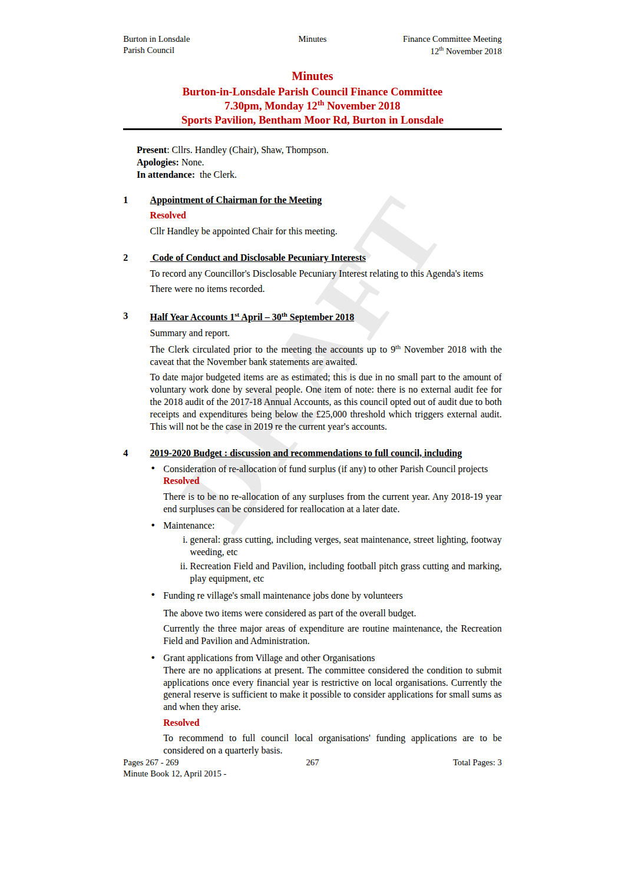DRAFT
| Burton in Lonsdale Parish Council | Minutes | Finance Committee Meeting 12 th November 2018 |
Minutes
Burton-in-Lonsdale Parish Council Finance Committee
7.30pm, Monday 12th November 2018
Sports Pavilion, Bentham Moor Rd, Burton in Lonsdale
Present: Cllrs. Handley (Chair), Shaw, Thompson.
Apologies: None.
In attendance: the Clerk.
1
Appointment of Chairman for the Meeting
Resolved
Cllr Handley be appointed Chair for this meeting.
2
Code of Conduct and Disclosable Pecuniary Interests
To record any Councillor's Disclosable Pecuniary Interest relating to this Agenda's items
There were no items recorded.
3
Half Year Accounts 1st April – 30th September 2018
Summary and report.
The Clerk circulated prior to the meeting the accounts up to 9th November 2018 with the caveat that the November bank statements are awaited.
To date major budgeted items are as estimated; this is due in no small part to the amount of voluntary work done by several people. One item of note: there is no external audit fee for the 2018 audit of the 2017-18 Annual Accounts, as this council opted out of audit due to both receipts and expenditures being below the £25,000 threshold which triggers external audit. This will not be the case in 2019 re the current year's accounts.
4
2019-2020 Budget : discussion and recommendations to full council, including
Consideration of re-allocation of fund surplus (if any) to other Parish Council projects
Resolved
There is to be no re-allocation of any surpluses from the current year. Any 2018-19 year end surpluses can be considered for reallocation at a later date.
Maintenance:
general: grass cutting, including verges, seat maintenance, street lighting, footway weeding, etc
Recreation Field and Pavilion, including football pitch grass cutting and marking, play equipment, etc
Funding re village's small maintenance jobs done by volunteers
The above two items were considered as part of the overall budget.
Currently the three major areas of expenditure are routine maintenance, the Recreation Field and Pavilion and Administration.
Grant applications from Village and other Organisations
There are no applications at present. The committee considered the condition to submit applications once every financial year is restrictive on local organisations. Currently the general reserve is sufficient to make it possible to consider applications for small sums as and when they arise.
Resolved
To recommend to full council local organisations' funding applications are to be considered on a quarterly basis.
| Pages 267 - 269 Minute Book 12, April 2015 - | 267 | Total Pages: 3 |